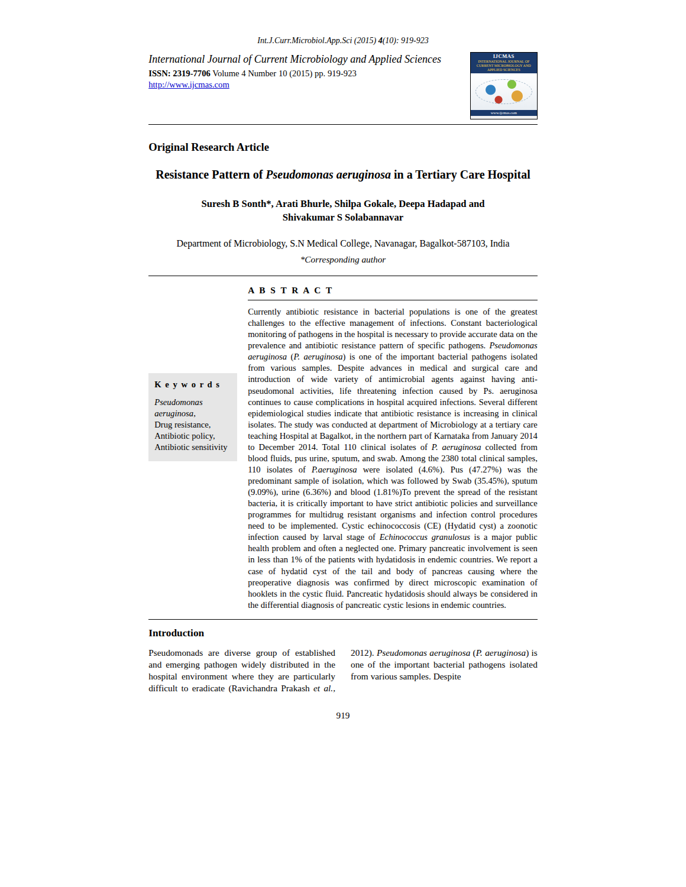Int.J.Curr.Microbiol.App.Sci (2015) 4(10): 919-923
International Journal of Current Microbiology and Applied Sciences
ISSN: 2319-7706 Volume 4 Number 10 (2015) pp. 919-923
http://www.ijcmas.com
IJCMAS
INTERNATIONAL JOURNAL OF
CURRENT MICROBIOLOGY AND
APPLIED SCIENCES
www.ijcmas.com
Original Research Article
Resistance Pattern of Pseudomonas aeruginosa in a Tertiary Care Hospital
Suresh B Sonth*, Arati Bhurle, Shilpa Gokale, Deepa Hadapad and
Shivakumar S Solabannavar
Department of Microbiology, S.N Medical College, Navanagar, Bagalkot-587103, India
*Corresponding author
K e y w o r d s
Pseudomonas aeruginosa,
Drug resistance,
Antibiotic policy,
Antibiotic sensitivity
A B S T R A C T
Currently antibiotic resistance in bacterial populations is one of the greatest challenges to the effective management of infections. Constant bacteriological monitoring of pathogens in the hospital is necessary to provide accurate data on the prevalence and antibiotic resistance pattern of specific pathogens. Pseudomonas aeruginosa (P. aeruginosa) is one of the important bacterial pathogens isolated from various samples. Despite advances in medical and surgical care and introduction of wide variety of antimicrobial agents against having anti-pseudomonal activities, life threatening infection caused by Ps. aeruginosa continues to cause complications in hospital acquired infections. Several different epidemiological studies indicate that antibiotic resistance is increasing in clinical isolates. The study was conducted at department of Microbiology at a tertiary care teaching Hospital at Bagalkot, in the northern part of Karnataka from January 2014 to December 2014. Total 110 clinical isolates of P. aeruginosa collected from blood fluids, pus urine, sputum, and swab. Among the 2380 total clinical samples, 110 isolates of P.aeruginosa were isolated (4.6%). Pus (47.27%) was the predominant sample of isolation, which was followed by Swab (35.45%), sputum (9.09%), urine (6.36%) and blood (1.81%)To prevent the spread of the resistant bacteria, it is critically important to have strict antibiotic policies and surveillance programmes for multidrug resistant organisms and infection control procedures need to be implemented. Cystic echinococcosis (CE) (Hydatid cyst) a zoonotic infection caused by larval stage of Echinococcus granulosus is a major public health problem and often a neglected one. Primary pancreatic involvement is seen in less than 1% of the patients with hydatidosis in endemic countries. We report a case of hydatid cyst of the tail and body of pancreas causing where the preoperative diagnosis was confirmed by direct microscopic examination of hooklets in the cystic fluid. Pancreatic hydatidosis should always be considered in the differential diagnosis of pancreatic cystic lesions in endemic countries.
Introduction
Pseudomonads are diverse group of established and emerging pathogen widely distributed in the hospital environment where they are particularly difficult to eradicate (Ravichandra Prakash et al., 2012). Pseudomonas aeruginosa (P. aeruginosa) is one of the important bacterial pathogens isolated from various samples. Despite
919